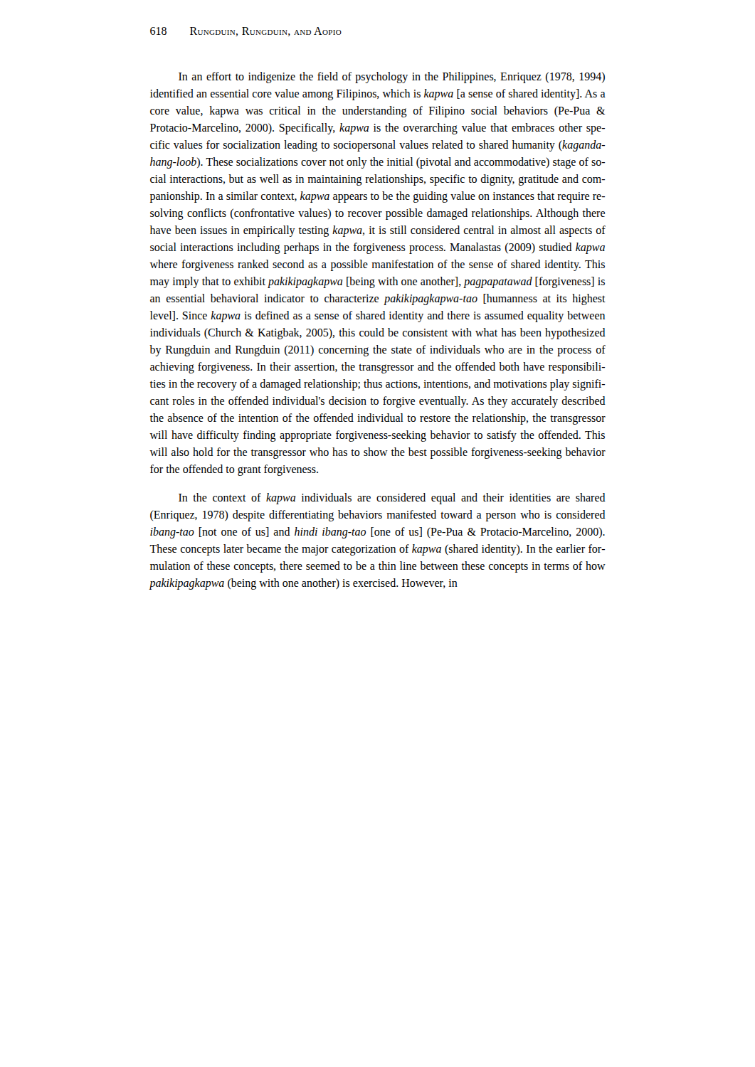618 Rungduin, Rungduin, and Aopio
In an effort to indigenize the field of psychology in the Philippines, Enriquez (1978, 1994) identified an essential core value among Filipinos, which is kapwa [a sense of shared identity]. As a core value, kapwa was critical in the understanding of Filipino social behaviors (Pe-Pua & Protacio-Marcelino, 2000). Specifically, kapwa is the overarching value that embraces other specific values for socialization leading to sociopersonal values related to shared humanity (kagandahang-loob). These socializations cover not only the initial (pivotal and accommodative) stage of social interactions, but as well as in maintaining relationships, specific to dignity, gratitude and companionship. In a similar context, kapwa appears to be the guiding value on instances that require resolving conflicts (confrontative values) to recover possible damaged relationships. Although there have been issues in empirically testing kapwa, it is still considered central in almost all aspects of social interactions including perhaps in the forgiveness process. Manalastas (2009) studied kapwa where forgiveness ranked second as a possible manifestation of the sense of shared identity. This may imply that to exhibit pakikipagkapwa [being with one another], pagpapatawad [forgiveness] is an essential behavioral indicator to characterize pakikipagkapwa-tao [humanness at its highest level]. Since kapwa is defined as a sense of shared identity and there is assumed equality between individuals (Church & Katigbak, 2005), this could be consistent with what has been hypothesized by Rungduin and Rungduin (2011) concerning the state of individuals who are in the process of achieving forgiveness. In their assertion, the transgressor and the offended both have responsibilities in the recovery of a damaged relationship; thus actions, intentions, and motivations play significant roles in the offended individual's decision to forgive eventually. As they accurately described the absence of the intention of the offended individual to restore the relationship, the transgressor will have difficulty finding appropriate forgiveness-seeking behavior to satisfy the offended. This will also hold for the transgressor who has to show the best possible forgiveness-seeking behavior for the offended to grant forgiveness.
In the context of kapwa individuals are considered equal and their identities are shared (Enriquez, 1978) despite differentiating behaviors manifested toward a person who is considered ibang-tao [not one of us] and hindi ibang-tao [one of us] (Pe-Pua & Protacio-Marcelino, 2000). These concepts later became the major categorization of kapwa (shared identity). In the earlier formulation of these concepts, there seemed to be a thin line between these concepts in terms of how pakikipagkapwa (being with one another) is exercised. However, in